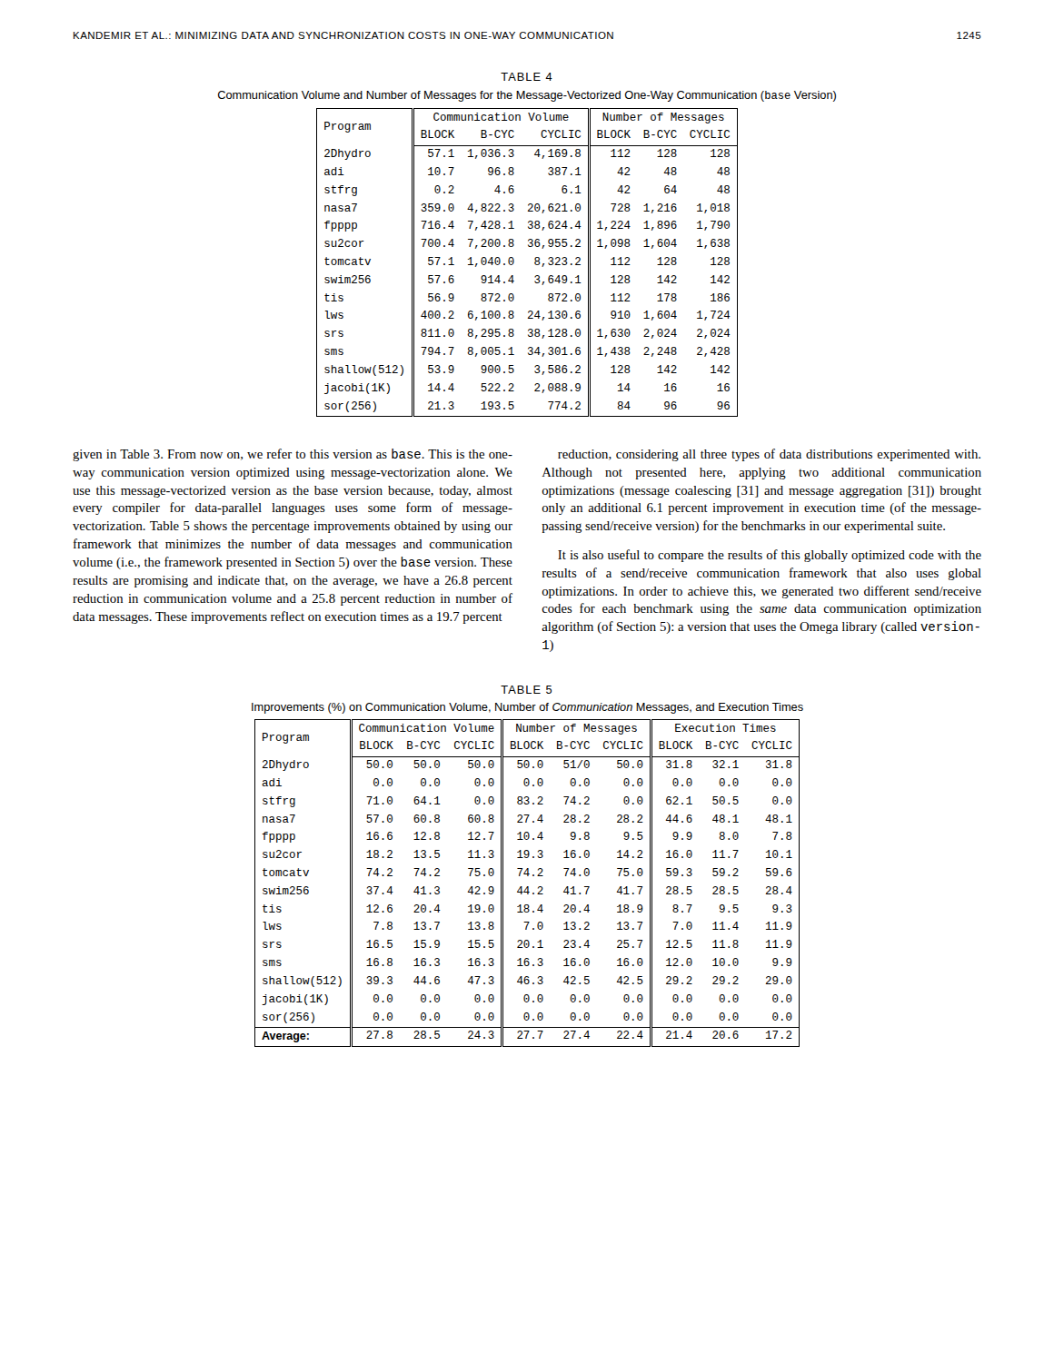KANDEMIR ET AL.: MINIMIZING DATA AND SYNCHRONIZATION COSTS IN ONE-WAY COMMUNICATION 1245
TABLE 4 Communication Volume and Number of Messages for the Message-Vectorized One-Way Communication (base Version)
| Program | Communication Volume | Number of Messages |
| --- | --- | --- |
| BLOCK | B-CYC | CYCLIC | BLOCK | B-CYC | CYCLIC |
| 2Dhydro | 57.1 | 1,036.3 | 4,169.8 | 112 | 128 | 128 |
| adi | 10.7 | 96.8 | 387.1 | 42 | 48 | 48 |
| stfrg | 0.2 | 4.6 | 6.1 | 42 | 64 | 48 |
| nasa7 | 359.0 | 4,822.3 | 20,621.0 | 728 | 1,216 | 1,018 |
| fpppp | 716.4 | 7,428.1 | 38,624.4 | 1,224 | 1,896 | 1,790 |
| su2cor | 700.4 | 7,200.8 | 36,955.2 | 1,098 | 1,604 | 1,638 |
| tomcatv | 57.1 | 1,040.0 | 8,323.2 | 112 | 128 | 128 |
| swim256 | 57.6 | 914.4 | 3,649.1 | 128 | 142 | 142 |
| tis | 56.9 | 872.0 | 872.0 | 112 | 178 | 186 |
| lws | 400.2 | 6,100.8 | 24,130.6 | 910 | 1,604 | 1,724 |
| srs | 811.0 | 8,295.8 | 38,128.0 | 1,630 | 2,024 | 2,024 |
| sms | 794.7 | 8,005.1 | 34,301.6 | 1,438 | 2,248 | 2,428 |
| shallow(512) | 53.9 | 900.5 | 3,586.2 | 128 | 142 | 142 |
| jacobi(1K) | 14.4 | 522.2 | 2,088.9 | 14 | 16 | 16 |
| sor(256) | 21.3 | 193.5 | 774.2 | 84 | 96 | 96 |
given in Table 3. From now on, we refer to this version as base. This is the one-way communication version optimized using message-vectorization alone. We use this message-vectorized version as the base version because, today, almost every compiler for data-parallel languages uses some form of message-vectorization. Table 5 shows the percentage improvements obtained by using our framework that minimizes the number of data messages and communication volume (i.e., the framework presented in Section 5) over the base version. These results are promising and indicate that, on the average, we have a 26.8 percent reduction in communication volume and a 25.8 percent reduction in number of data messages. These improvements reflect on execution times as a 19.7 percent
reduction, considering all three types of data distributions experimented with. Although not presented here, applying two additional communication optimizations (message coalescing [31] and message aggregation [31]) brought only an additional 6.1 percent improvement in execution time (of the message-passing send/receive version) for the benchmarks in our experimental suite.
It is also useful to compare the results of this globally optimized code with the results of a send/receive communication framework that also uses global optimizations. In order to achieve this, we generated two different send/receive codes for each benchmark using the same data communication optimization algorithm (of Section 5): a version that uses the Omega library (called version-1)
TABLE 5 Improvements (%) on Communication Volume, Number of Communication Messages, and Execution Times
| Program | Communication Volume | Number of Messages | Execution Times |
| --- | --- | --- | --- |
| BLOCK | B-CYC | CYCLIC | BLOCK | B-CYC | CYCLIC | BLOCK | B-CYC | CYCLIC |
| 2Dhydro | 50.0 | 50.0 | 50.0 | 50.0 | 51/0 | 50.0 | 31.8 | 32.1 | 31.8 |
| adi | 0.0 | 0.0 | 0.0 | 0.0 | 0.0 | 0.0 | 0.0 | 0.0 | 0.0 |
| stfrg | 71.0 | 64.1 | 0.0 | 83.2 | 74.2 | 0.0 | 62.1 | 50.5 | 0.0 |
| nasa7 | 57.0 | 60.8 | 60.8 | 27.4 | 28.2 | 28.2 | 44.6 | 48.1 | 48.1 |
| fpppp | 16.6 | 12.8 | 12.7 | 10.4 | 9.8 | 9.5 | 9.9 | 8.0 | 7.8 |
| su2cor | 18.2 | 13.5 | 11.3 | 19.3 | 16.0 | 14.2 | 16.0 | 11.7 | 10.1 |
| tomcatv | 74.2 | 74.2 | 75.0 | 74.2 | 74.0 | 75.0 | 59.3 | 59.2 | 59.6 |
| swim256 | 37.4 | 41.3 | 42.9 | 44.2 | 41.7 | 41.7 | 28.5 | 28.5 | 28.4 |
| tis | 12.6 | 20.4 | 19.0 | 18.4 | 20.4 | 18.9 | 8.7 | 9.5 | 9.3 |
| lws | 7.8 | 13.7 | 13.8 | 7.0 | 13.2 | 13.7 | 7.0 | 11.4 | 11.9 |
| srs | 16.5 | 15.9 | 15.5 | 20.1 | 23.4 | 25.7 | 12.5 | 11.8 | 11.9 |
| sms | 16.8 | 16.3 | 16.3 | 16.3 | 16.0 | 16.0 | 12.0 | 10.0 | 9.9 |
| shallow(512) | 39.3 | 44.6 | 47.3 | 46.3 | 42.5 | 42.5 | 29.2 | 29.2 | 29.0 |
| jacobi(1K) | 0.0 | 0.0 | 0.0 | 0.0 | 0.0 | 0.0 | 0.0 | 0.0 | 0.0 |
| sor(256) | 0.0 | 0.0 | 0.0 | 0.0 | 0.0 | 0.0 | 0.0 | 0.0 | 0.0 |
| Average: | 27.8 | 28.5 | 24.3 | 27.7 | 27.4 | 22.4 | 21.4 | 20.6 | 17.2 |